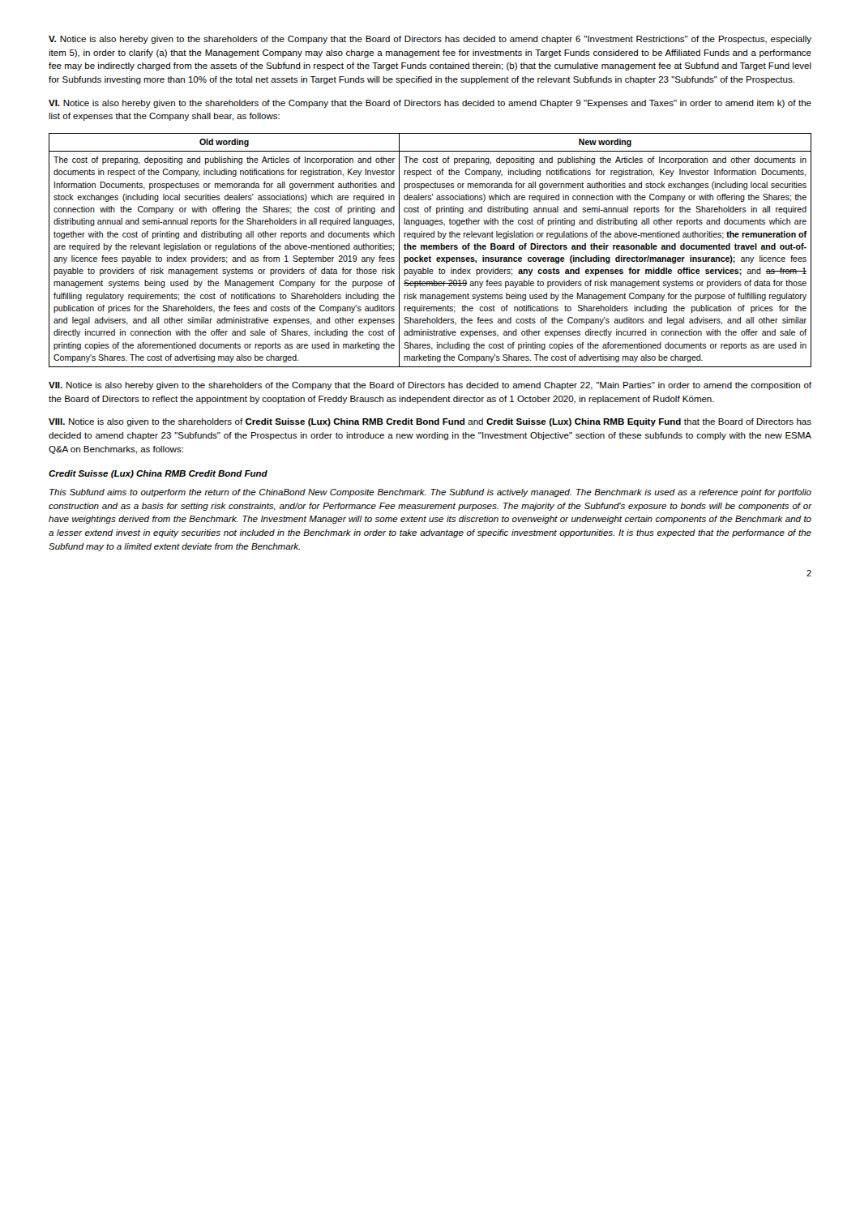V. Notice is also hereby given to the shareholders of the Company that the Board of Directors has decided to amend chapter 6 "Investment Restrictions" of the Prospectus, especially item 5), in order to clarify (a) that the Management Company may also charge a management fee for investments in Target Funds considered to be Affiliated Funds and a performance fee may be indirectly charged from the assets of the Subfund in respect of the Target Funds contained therein; (b) that the cumulative management fee at Subfund and Target Fund level for Subfunds investing more than 10% of the total net assets in Target Funds will be specified in the supplement of the relevant Subfunds in chapter 23 "Subfunds" of the Prospectus.
VI. Notice is also hereby given to the shareholders of the Company that the Board of Directors has decided to amend Chapter 9 "Expenses and Taxes" in order to amend item k) of the list of expenses that the Company shall bear, as follows:
| Old wording | New wording |
| --- | --- |
| The cost of preparing, depositing and publishing the Articles of Incorporation and other documents in respect of the Company, including notifications for registration, Key Investor Information Documents, prospectuses or memoranda for all government authorities and stock exchanges (including local securities dealers' associations) which are required in connection with the Company or with offering the Shares; the cost of printing and distributing annual and semi-annual reports for the Shareholders in all required languages, together with the cost of printing and distributing all other reports and documents which are required by the relevant legislation or regulations of the above-mentioned authorities; any licence fees payable to index providers; and as from 1 September 2019 any fees payable to providers of risk management systems or providers of data for those risk management systems being used by the Management Company for the purpose of fulfilling regulatory requirements; the cost of notifications to Shareholders including the publication of prices for the Shareholders, the fees and costs of the Company's auditors and legal advisers, and all other similar administrative expenses, and other expenses directly incurred in connection with the offer and sale of Shares, including the cost of printing copies of the aforementioned documents or reports as are used in marketing the Company's Shares. The cost of advertising may also be charged. | The cost of preparing, depositing and publishing the Articles of Incorporation and other documents in respect of the Company, including notifications for registration, Key Investor Information Documents, prospectuses or memoranda for all government authorities and stock exchanges (including local securities dealers' associations) which are required in connection with the Company or with offering the Shares; the cost of printing and distributing annual and semi-annual reports for the Shareholders in all required languages, together with the cost of printing and distributing all other reports and documents which are required by the relevant legislation or regulations of the above-mentioned authorities; the remuneration of the members of the Board of Directors and their reasonable and documented travel and out-of-pocket expenses, insurance coverage (including director/manager insurance); any licence fees payable to index providers; any costs and expenses for middle office services; and as from 1 September 2019 any fees payable to providers of risk management systems or providers of data for those risk management systems being used by the Management Company for the purpose of fulfilling regulatory requirements; the cost of notifications to Shareholders including the publication of prices for the Shareholders, the fees and costs of the Company's auditors and legal advisers, and all other similar administrative expenses, and other expenses directly incurred in connection with the offer and sale of Shares, including the cost of printing copies of the aforementioned documents or reports as are used in marketing the Company's Shares. The cost of advertising may also be charged. |
VII. Notice is also hereby given to the shareholders of the Company that the Board of Directors has decided to amend Chapter 22, "Main Parties" in order to amend the composition of the Board of Directors to reflect the appointment by cooptation of Freddy Brausch as independent director as of 1 October 2020, in replacement of Rudolf Kömen.
VIII. Notice is also given to the shareholders of Credit Suisse (Lux) China RMB Credit Bond Fund and Credit Suisse (Lux) China RMB Equity Fund that the Board of Directors has decided to amend chapter 23 "Subfunds" of the Prospectus in order to introduce a new wording in the "Investment Objective" section of these subfunds to comply with the new ESMA Q&A on Benchmarks, as follows:
Credit Suisse (Lux) China RMB Credit Bond Fund
This Subfund aims to outperform the return of the ChinaBond New Composite Benchmark. The Subfund is actively managed. The Benchmark is used as a reference point for portfolio construction and as a basis for setting risk constraints, and/or for Performance Fee measurement purposes. The majority of the Subfund's exposure to bonds will be components of or have weightings derived from the Benchmark. The Investment Manager will to some extent use its discretion to overweight or underweight certain components of the Benchmark and to a lesser extend invest in equity securities not included in the Benchmark in order to take advantage of specific investment opportunities. It is thus expected that the performance of the Subfund may to a limited extent deviate from the Benchmark.
2